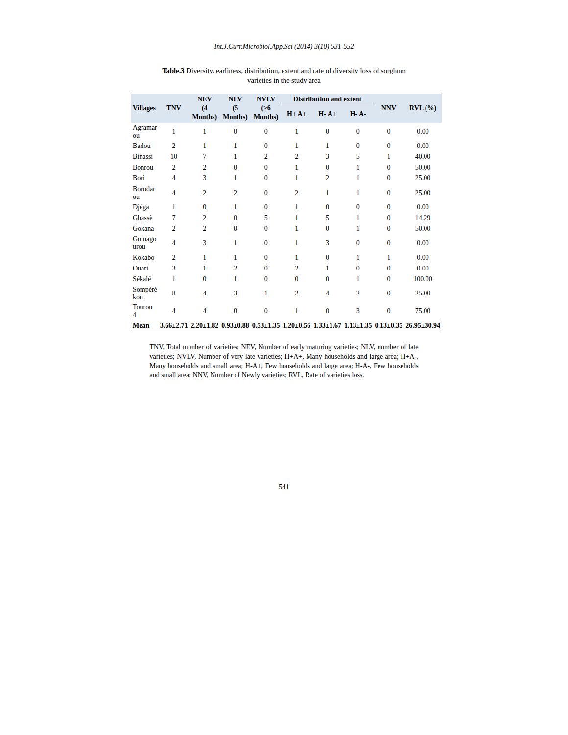Int.J.Curr.Microbiol.App.Sci (2014) 3(10) 531-552
Table.3 Diversity, earliness, distribution, extent and rate of diversity loss of sorghum varieties in the study area
| Villages | TNV | NEV (4 Months) | NLV (5 Months) | NVLV (≥6 Months) | Distribution and extent | NNV | RVL (%) |
| --- | --- | --- | --- | --- | --- | --- | --- |
| H+ A+ | H- A+ | H- A- |
| Agramar ou | 1 | 1 | 0 | 0 | 1 | 0 | 0 | 0 | 0.00 |
| Badou | 2 | 1 | 1 | 0 | 1 | 1 | 0 | 0 | 0.00 |
| Binassi | 10 | 7 | 1 | 2 | 2 | 3 | 5 | 1 | 40.00 |
| Bonrou | 2 | 2 | 0 | 0 | 1 | 0 | 1 | 0 | 50.00 |
| Bori | 4 | 3 | 1 | 0 | 1 | 2 | 1 | 0 | 25.00 |
| Borodar ou | 4 | 2 | 2 | 0 | 2 | 1 | 1 | 0 | 25.00 |
| Djéga | 1 | 0 | 1 | 0 | 1 | 0 | 0 | 0 | 0.00 |
| Gbassè | 7 | 2 | 0 | 5 | 1 | 5 | 1 | 0 | 14.29 |
| Gokana | 2 | 2 | 0 | 0 | 1 | 0 | 1 | 0 | 50.00 |
| Guinago urou | 4 | 3 | 1 | 0 | 1 | 3 | 0 | 0 | 0.00 |
| Kokabo | 2 | 1 | 1 | 0 | 1 | 0 | 1 | 1 | 0.00 |
| Ouari | 3 | 1 | 2 | 0 | 2 | 1 | 0 | 0 | 0.00 |
| Sékalé | 1 | 0 | 1 | 0 | 0 | 0 | 1 | 0 | 100.00 |
| Sompéré kou | 8 | 4 | 3 | 1 | 2 | 4 | 2 | 0 | 25.00 |
| Tourou 4 | 4 | 4 | 0 | 0 | 1 | 0 | 3 | 0 | 75.00 |
| Mean | 3.66±2.71 | 2.20±1.82 | 0.93±0.88 | 0.53±1.35 | 1.20±0.56 | 1.33±1.67 | 1.13±1.35 | 0.13±0.35 | 26.95±30.94 |
TNV, Total number of varieties; NEV, Number of early maturing varieties; NLV, number of late varieties; NVLV, Number of very late varieties; H+A+, Many households and large area; H+A-, Many households and small area; H-A+, Few households and large area; H-A-, Few households and small area; NNV, Number of Newly varieties; RVL, Rate of varieties loss.
541